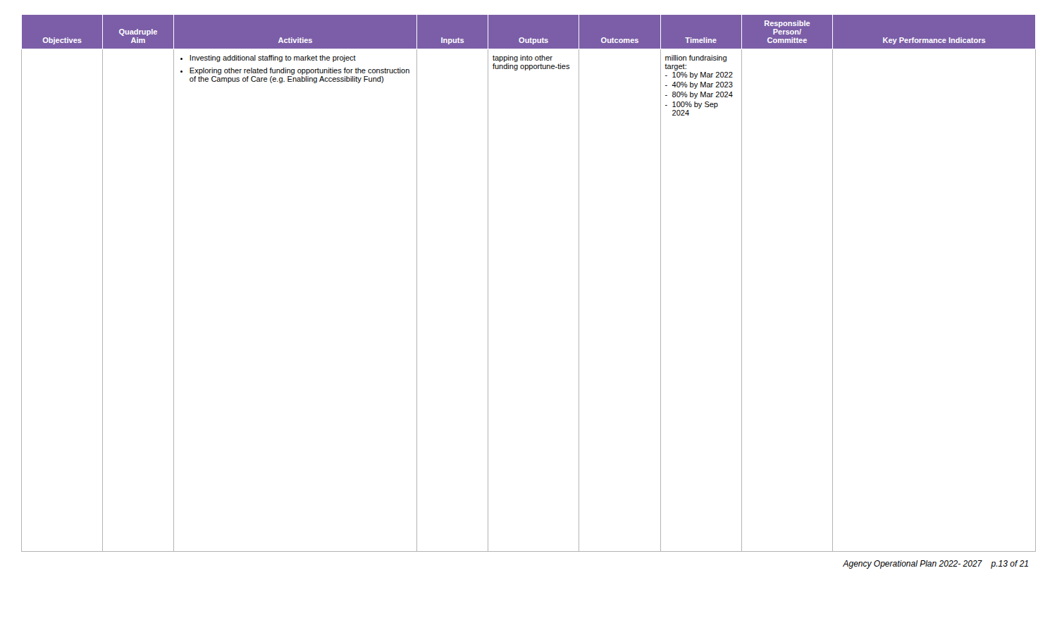| Objectives | Quadruple Aim | Activities | Inputs | Outputs | Outcomes | Timeline | Responsible Person/ Committee | Key Performance Indicators |
| --- | --- | --- | --- | --- | --- | --- | --- | --- |
| | | Investing additional staffing to market the project Exploring other related funding opportunities for the construction of the Campus of Care (e.g. Enabling Accessibility Fund) | | tapping into other funding opportune-ties | | million fundraising target: 10% by Mar 2022 40% by Mar 2023 80% by Mar 2024 100% by Sep 2024 | | |
Agency Operational Plan 2022- 2027 p.13 of 21